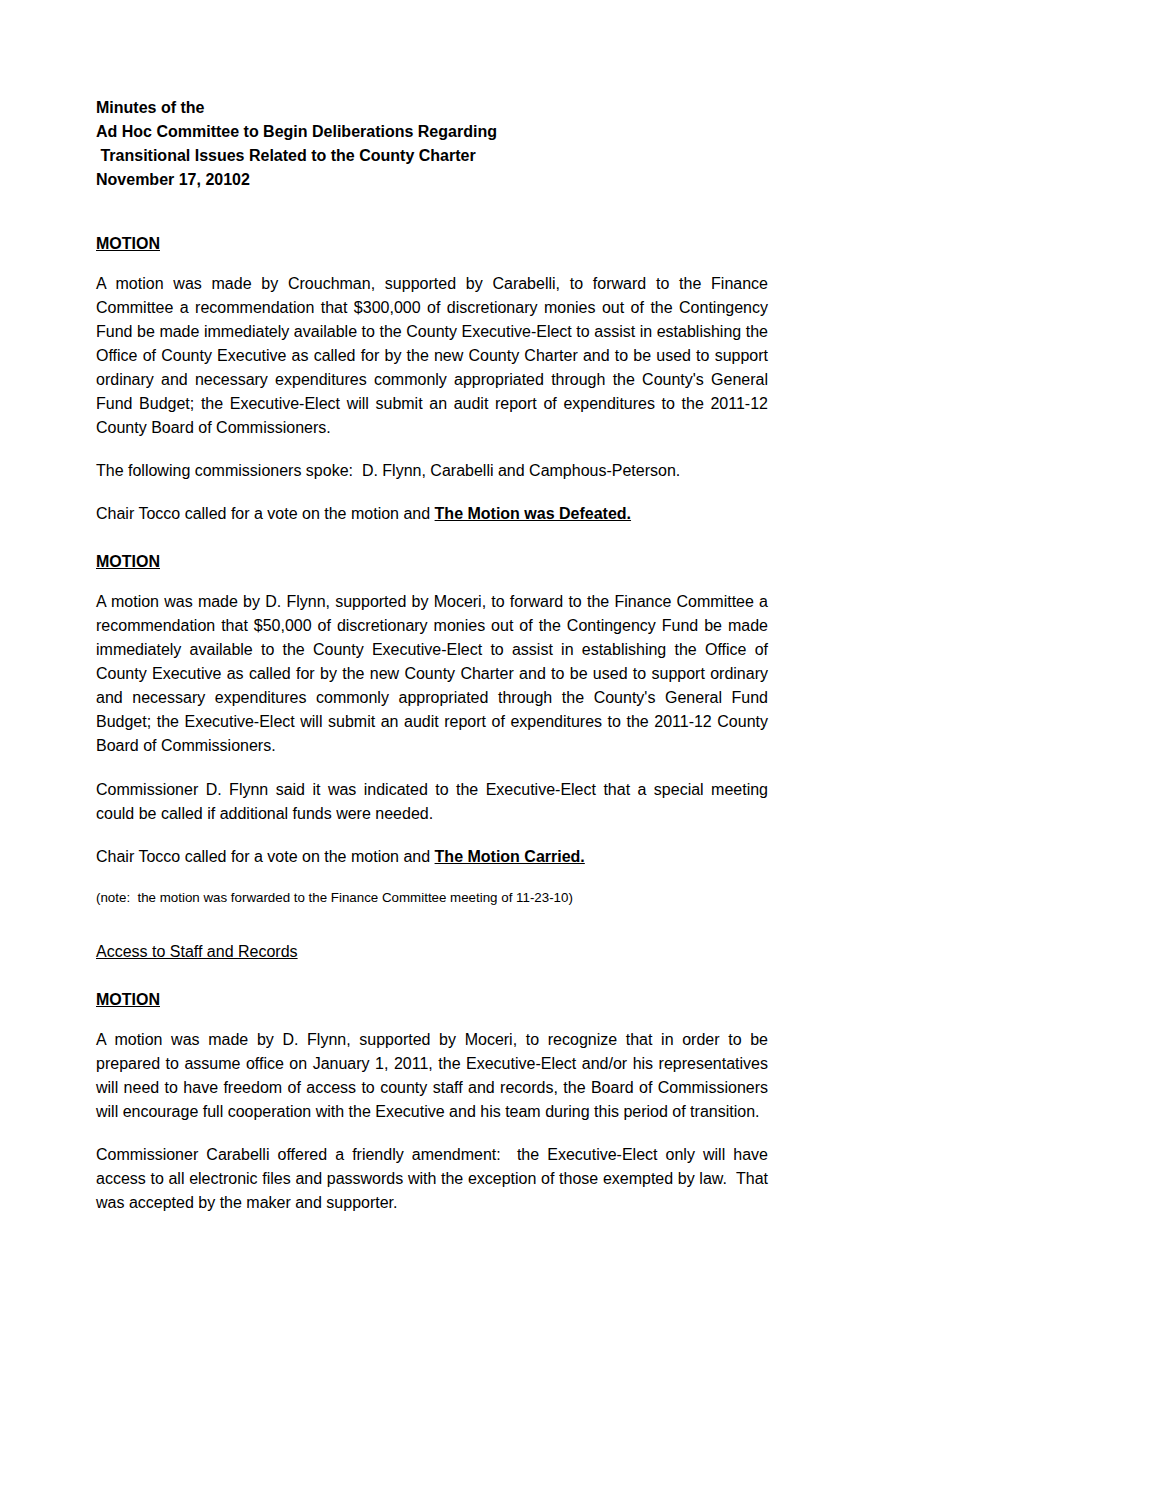Minutes of the Ad Hoc Committee to Begin Deliberations Regarding Transitional Issues Related to the County Charter November 17, 20102
MOTION
A motion was made by Crouchman, supported by Carabelli, to forward to the Finance Committee a recommendation that $300,000 of discretionary monies out of the Contingency Fund be made immediately available to the County Executive-Elect to assist in establishing the Office of County Executive as called for by the new County Charter and to be used to support ordinary and necessary expenditures commonly appropriated through the County's General Fund Budget; the Executive-Elect will submit an audit report of expenditures to the 2011-12 County Board of Commissioners.
The following commissioners spoke: D. Flynn, Carabelli and Camphous-Peterson.
Chair Tocco called for a vote on the motion and The Motion was Defeated.
MOTION
A motion was made by D. Flynn, supported by Moceri, to forward to the Finance Committee a recommendation that $50,000 of discretionary monies out of the Contingency Fund be made immediately available to the County Executive-Elect to assist in establishing the Office of County Executive as called for by the new County Charter and to be used to support ordinary and necessary expenditures commonly appropriated through the County's General Fund Budget; the Executive-Elect will submit an audit report of expenditures to the 2011-12 County Board of Commissioners.
Commissioner D. Flynn said it was indicated to the Executive-Elect that a special meeting could be called if additional funds were needed.
Chair Tocco called for a vote on the motion and The Motion Carried.
(note: the motion was forwarded to the Finance Committee meeting of 11-23-10)
Access to Staff and Records
MOTION
A motion was made by D. Flynn, supported by Moceri, to recognize that in order to be prepared to assume office on January 1, 2011, the Executive-Elect and/or his representatives will need to have freedom of access to county staff and records, the Board of Commissioners will encourage full cooperation with the Executive and his team during this period of transition.
Commissioner Carabelli offered a friendly amendment: the Executive-Elect only will have access to all electronic files and passwords with the exception of those exempted by law. That was accepted by the maker and supporter.